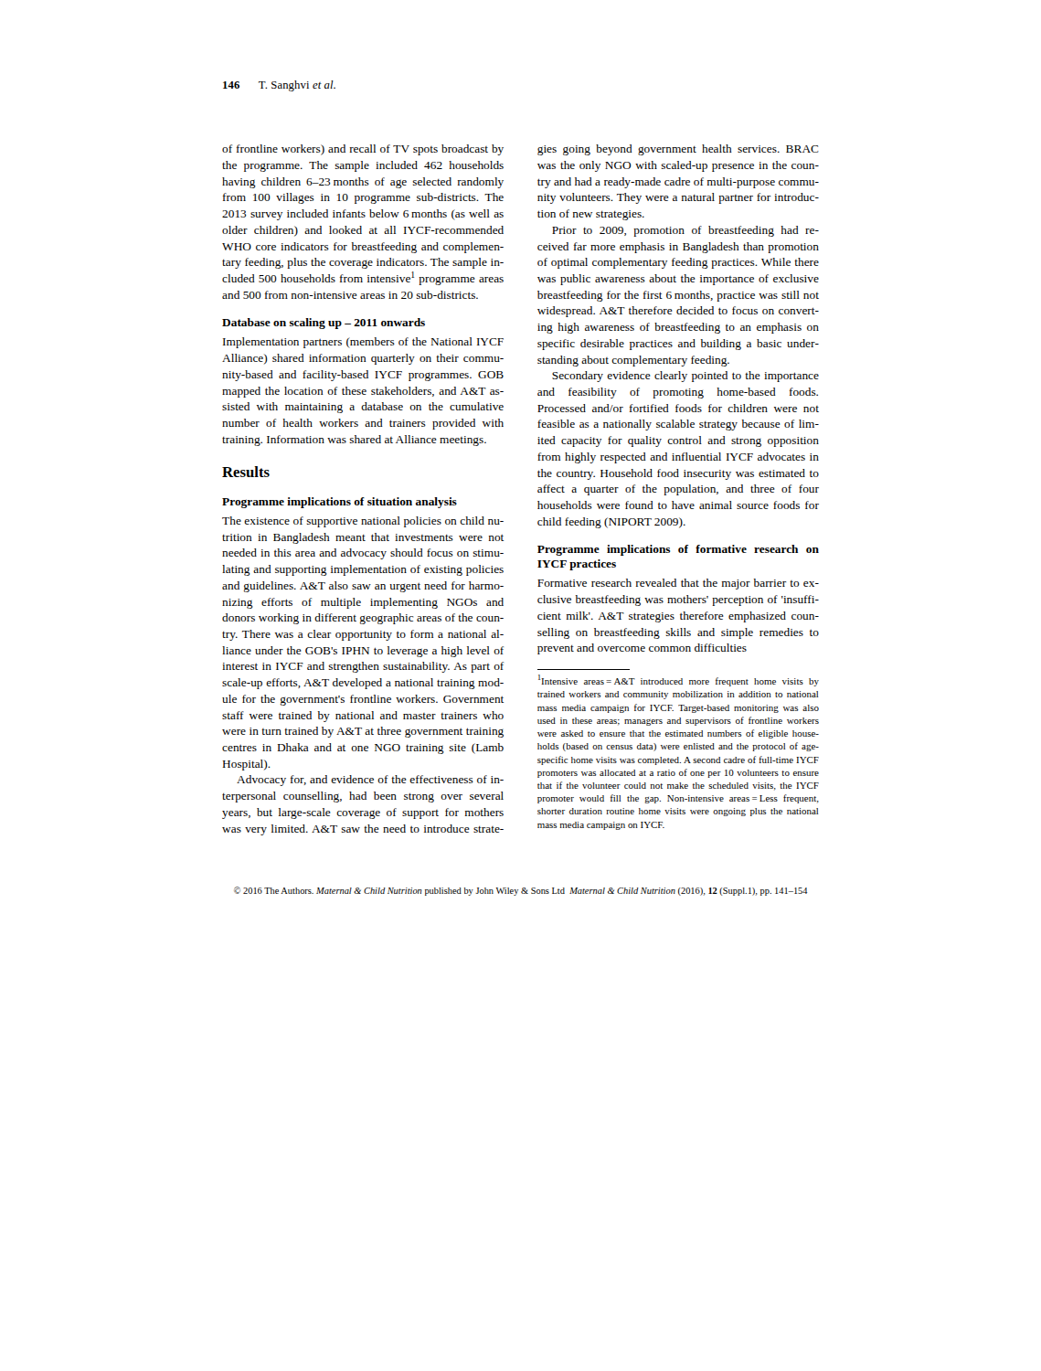146 T. Sanghvi et al.
of frontline workers) and recall of TV spots broadcast by the programme. The sample included 462 households having children 6–23 months of age selected randomly from 100 villages in 10 programme sub-districts. The 2013 survey included infants below 6 months (as well as older children) and looked at all IYCF-recommended WHO core indicators for breastfeeding and complementary feeding, plus the coverage indicators. The sample included 500 households from intensive1 programme areas and 500 from non-intensive areas in 20 sub-districts.
Database on scaling up – 2011 onwards
Implementation partners (members of the National IYCF Alliance) shared information quarterly on their community-based and facility-based IYCF programmes. GOB mapped the location of these stakeholders, and A&T assisted with maintaining a database on the cumulative number of health workers and trainers provided with training. Information was shared at Alliance meetings.
Results
Programme implications of situation analysis
The existence of supportive national policies on child nutrition in Bangladesh meant that investments were not needed in this area and advocacy should focus on stimulating and supporting implementation of existing policies and guidelines. A&T also saw an urgent need for harmonizing efforts of multiple implementing NGOs and donors working in different geographic areas of the country. There was a clear opportunity to form a national alliance under the GOB's IPHN to leverage a high level of interest in IYCF and strengthen sustainability. As part of scale-up efforts, A&T developed a national training module for the government's frontline workers. Government staff were trained by national and master trainers who were in turn trained by A&T at three government training centres in Dhaka and at one NGO training site (Lamb Hospital).
Advocacy for, and evidence of the effectiveness of interpersonal counselling, had been strong over several years, but large-scale coverage of support for mothers was very limited. A&T saw the need to introduce strategies going beyond government health services. BRAC was the only NGO with scaled-up presence in the country and had a ready-made cadre of multi-purpose community volunteers. They were a natural partner for introduction of new strategies.
Prior to 2009, promotion of breastfeeding had received far more emphasis in Bangladesh than promotion of optimal complementary feeding practices. While there was public awareness about the importance of exclusive breastfeeding for the first 6 months, practice was still not widespread. A&T therefore decided to focus on converting high awareness of breastfeeding to an emphasis on specific desirable practices and building a basic understanding about complementary feeding.
Secondary evidence clearly pointed to the importance and feasibility of promoting home-based foods. Processed and/or fortified foods for children were not feasible as a nationally scalable strategy because of limited capacity for quality control and strong opposition from highly respected and influential IYCF advocates in the country. Household food insecurity was estimated to affect a quarter of the population, and three of four households were found to have animal source foods for child feeding (NIPORT 2009).
Programme implications of formative research on IYCF practices
Formative research revealed that the major barrier to exclusive breastfeeding was mothers' perception of 'insufficient milk'. A&T strategies therefore emphasized counselling on breastfeeding skills and simple remedies to prevent and overcome common difficulties
1Intensive areas = A&T introduced more frequent home visits by trained workers and community mobilization in addition to national mass media campaign for IYCF. Target-based monitoring was also used in these areas; managers and supervisors of frontline workers were asked to ensure that the estimated numbers of eligible households (based on census data) were enlisted and the protocol of age-specific home visits was completed. A second cadre of full-time IYCF promoters was allocated at a ratio of one per 10 volunteers to ensure that if the volunteer could not make the scheduled visits, the IYCF promoter would fill the gap. Non-intensive areas = Less frequent, shorter duration routine home visits were ongoing plus the national mass media campaign on IYCF.
© 2016 The Authors. Maternal & Child Nutrition published by John Wiley & Sons Ltd Maternal & Child Nutrition (2016), 12 (Suppl.1), pp. 141–154